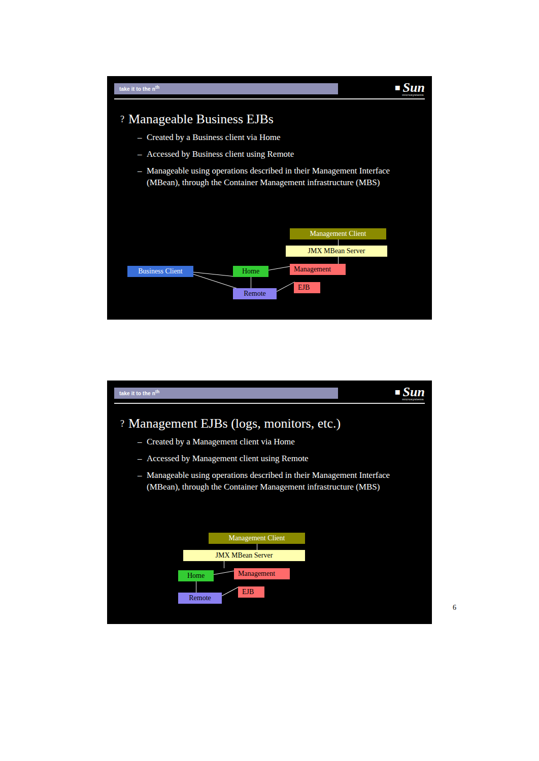take it to the nth
◆Sun microsystems
?Manageable Business EJBs
Created by a Business client via Home
Accessed by Business client using Remote
Manageable using operations described in their Management Interface (MBean), through the Container Management infrastructure (MBS)
Management Client
JMX MBean Server
Management
EJB
Home
Remote
Business Client
take it to the nth
◆Sun microsystems
?Management EJBs (logs, monitors, etc.)
Created by a Management client via Home
Accessed by Management client using Remote
Manageable using operations described in their Management Interface (MBean), through the Container Management infrastructure (MBS)
Management Client
JMX MBean Server
Management
EJB
Home
Remote
6